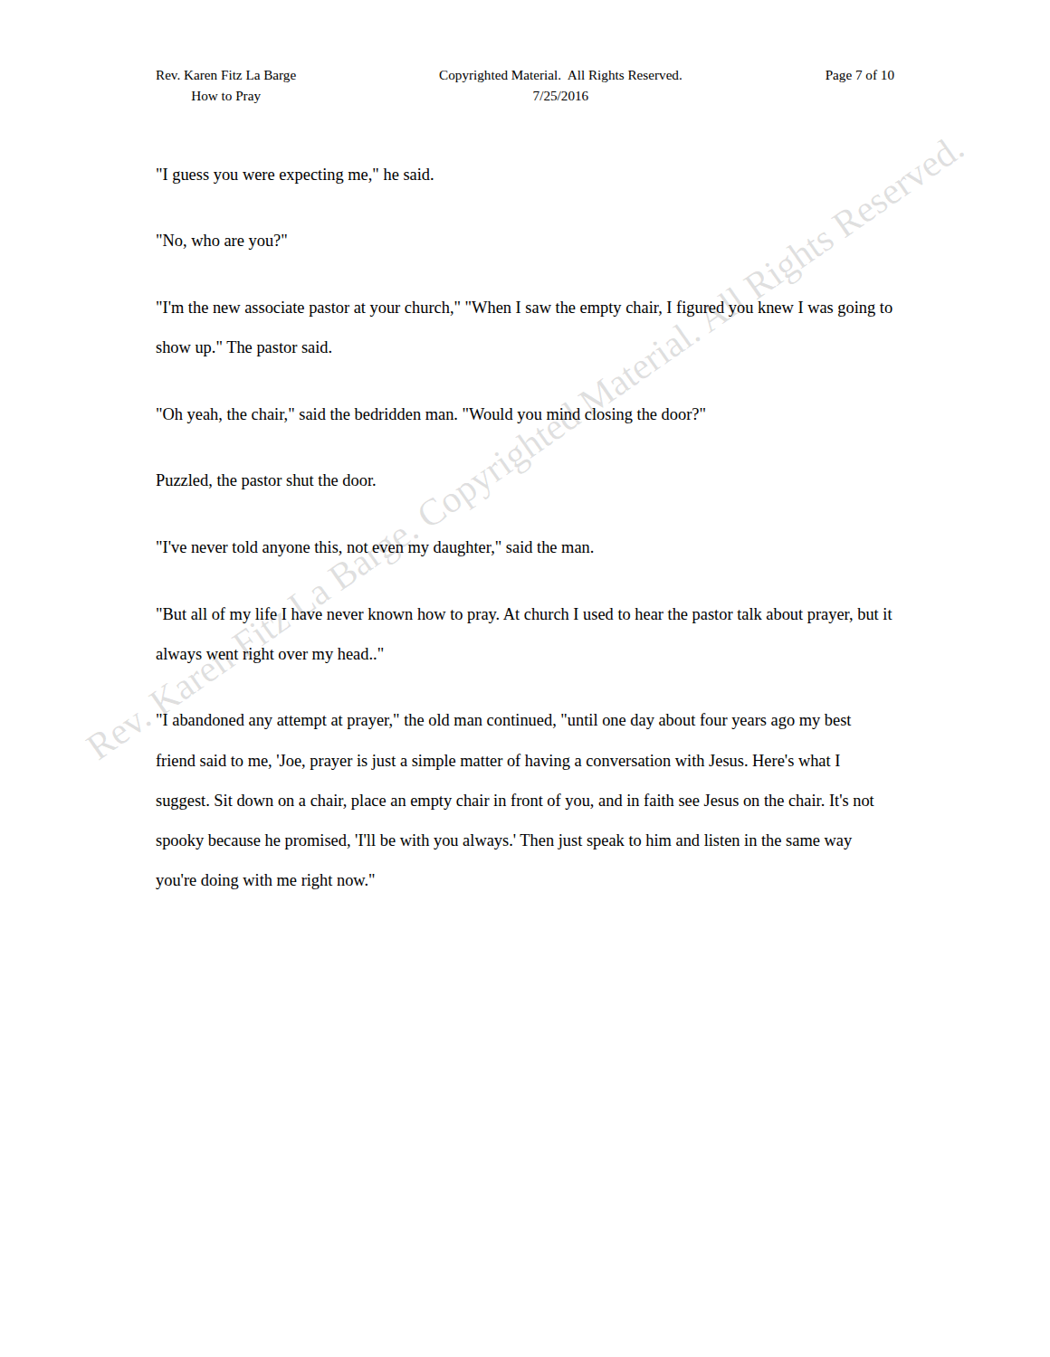Rev. Karen Fitz La Barge. Copyrighted Material. All Rights Reserved.
Rev. Karen Fitz La Barge
How to Pray
Copyrighted Material. All Rights Reserved.
7/25/2016
Page 7 of 10
"I guess you were expecting me," he said.
"No, who are you?"
"I'm the new associate pastor at your church," "When I saw the empty chair, I figured you knew I was going to show up." The pastor said.
"Oh yeah, the chair," said the bedridden man. "Would you mind closing the door?"
Puzzled, the pastor shut the door.
"I've never told anyone this, not even my daughter," said the man.
"But all of my life I have never known how to pray. At church I used to hear the pastor talk about prayer, but it always went right over my head.."
"I abandoned any attempt at prayer," the old man continued, "until one day about four years ago my best friend said to me, 'Joe, prayer is just a simple matter of having a conversation with Jesus. Here's what I suggest. Sit down on a chair, place an empty chair in front of you, and in faith see Jesus on the chair. It's not spooky because he promised, 'I'll be with you always.' Then just speak to him and listen in the same way you're doing with me right now."